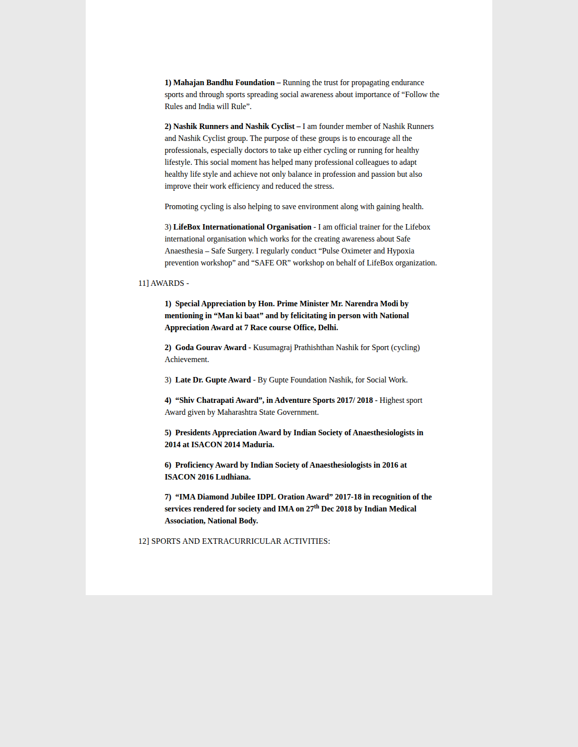1) Mahajan Bandhu Foundation – Running the trust for propagating endurance sports and through sports spreading social awareness about importance of “Follow the Rules and India will Rule”.
2) Nashik Runners and Nashik Cyclist – I am founder member of Nashik Runners and Nashik Cyclist group. The purpose of these groups is to encourage all the professionals, especially doctors to take up either cycling or running for healthy lifestyle. This social moment has helped many professional colleagues to adapt healthy life style and achieve not only balance in profession and passion but also improve their work efficiency and reduced the stress.
Promoting cycling is also helping to save environment along with gaining health.
3) LifeBox Internationational Organisation - I am official trainer for the Lifebox international organisation which works for the creating awareness about Safe Anaesthesia – Safe Surgery. I regularly conduct “Pulse Oximeter and Hypoxia prevention workshop” and “SAFE OR” workshop on behalf of LifeBox organization.
11] AWARDS -
1) Special Appreciation by Hon. Prime Minister Mr. Narendra Modi by mentioning in “Man ki baat” and by felicitating in person with National Appreciation Award at 7 Race course Office, Delhi.
2) Goda Gourav Award - Kusumagraj Prathishthan Nashik for Sport (cycling) Achievement.
3) Late Dr. Gupte Award - By Gupte Foundation Nashik, for Social Work.
4) “Shiv Chatrapati Award”, in Adventure Sports 2017/ 2018 - Highest sport Award given by Maharashtra State Government.
5) Presidents Appreciation Award by Indian Society of Anaesthesiologists in 2014 at ISACON 2014 Maduria.
6) Proficiency Award by Indian Society of Anaesthesiologists in 2016 at ISACON 2016 Ludhiana.
7) “IMA Diamond Jubilee IDPL Oration Award” 2017-18 in recognition of the services rendered for society and IMA on 27th Dec 2018 by Indian Medical Association, National Body.
12] SPORTS AND EXTRACURRICULAR ACTIVITIES: